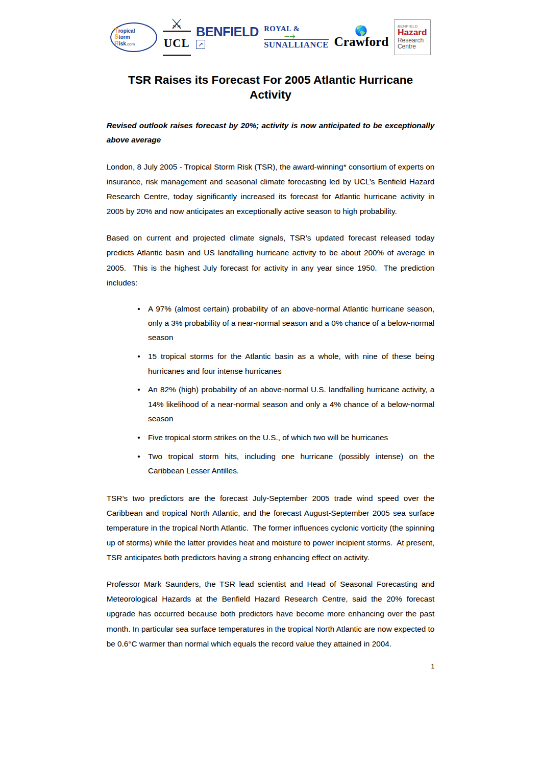Tropical Storm Risk.com
⚔
UCL
BENFIELD
↗
ROYAL &
⤍
SUNALLIANCE
🌎
Crawford
BENFIELD
Hazard
Research
Centre
TSR Raises its Forecast For 2005 Atlantic Hurricane Activity
Revised outlook raises forecast by 20%; activity is now anticipated to be exceptionally above average
London, 8 July 2005 - Tropical Storm Risk (TSR), the award-winning* consortium of experts on insurance, risk management and seasonal climate forecasting led by UCL’s Benfield Hazard Research Centre, today significantly increased its forecast for Atlantic hurricane activity in 2005 by 20% and now anticipates an exceptionally active season to high probability.
Based on current and projected climate signals, TSR’s updated forecast released today predicts Atlantic basin and US landfalling hurricane activity to be about 200% of average in 2005. This is the highest July forecast for activity in any year since 1950. The prediction includes:
A 97% (almost certain) probability of an above-normal Atlantic hurricane season, only a 3% probability of a near-normal season and a 0% chance of a below-normal season
15 tropical storms for the Atlantic basin as a whole, with nine of these being hurricanes and four intense hurricanes
An 82% (high) probability of an above-normal U.S. landfalling hurricane activity, a 14% likelihood of a near-normal season and only a 4% chance of a below-normal season
Five tropical storm strikes on the U.S., of which two will be hurricanes
Two tropical storm hits, including one hurricane (possibly intense) on the Caribbean Lesser Antilles.
TSR’s two predictors are the forecast July-September 2005 trade wind speed over the Caribbean and tropical North Atlantic, and the forecast August-September 2005 sea surface temperature in the tropical North Atlantic. The former influences cyclonic vorticity (the spinning up of storms) while the latter provides heat and moisture to power incipient storms. At present, TSR anticipates both predictors having a strong enhancing effect on activity.
Professor Mark Saunders, the TSR lead scientist and Head of Seasonal Forecasting and Meteorological Hazards at the Benfield Hazard Research Centre, said the 20% forecast upgrade has occurred because both predictors have become more enhancing over the past month. In particular sea surface temperatures in the tropical North Atlantic are now expected to be 0.6°C warmer than normal which equals the record value they attained in 2004.
1